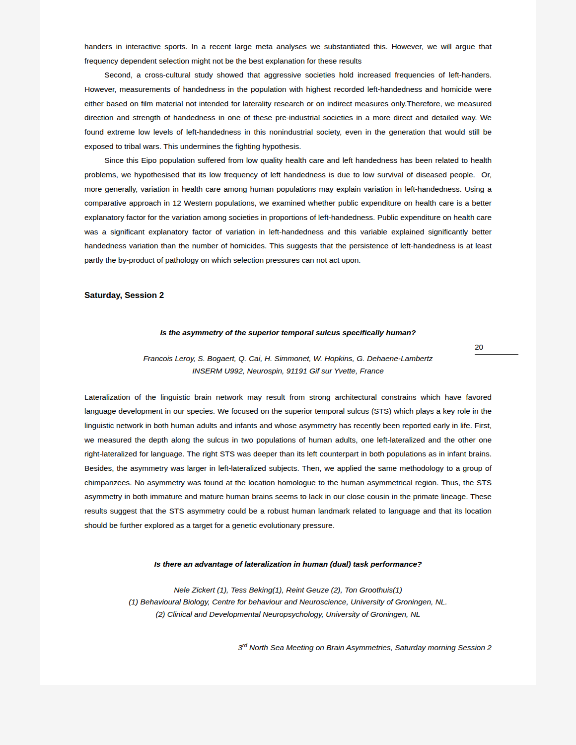20
handers in interactive sports. In a recent large meta analyses we substantiated this. However, we will argue that frequency dependent selection might not be the best explanation for these results
Second, a cross-cultural study showed that aggressive societies hold increased frequencies of left-handers. However, measurements of handedness in the population with highest recorded left-handedness and homicide were either based on film material not intended for laterality research or on indirect measures only.Therefore, we measured direction and strength of handedness in one of these pre-industrial societies in a more direct and detailed way. We found extreme low levels of left-handedness in this nonindustrial society, even in the generation that would still be exposed to tribal wars. This undermines the fighting hypothesis.
Since this Eipo population suffered from low quality health care and left handedness has been related to health problems, we hypothesised that its low frequency of left handedness is due to low survival of diseased people. Or, more generally, variation in health care among human populations may explain variation in left-handedness. Using a comparative approach in 12 Western populations, we examined whether public expenditure on health care is a better explanatory factor for the variation among societies in proportions of left-handedness. Public expenditure on health care was a significant explanatory factor of variation in left-handedness and this variable explained significantly better handedness variation than the number of homicides. This suggests that the persistence of left-handedness is at least partly the by-product of pathology on which selection pressures can not act upon.
Saturday, Session 2
Is the asymmetry of the superior temporal sulcus specifically human?
Francois Leroy, S. Bogaert, Q. Cai, H. Simmonet, W. Hopkins, G. Dehaene-Lambertz
INSERM U992, Neurospin, 91191 Gif sur Yvette, France
Lateralization of the linguistic brain network may result from strong architectural constrains which have favored language development in our species. We focused on the superior temporal sulcus (STS) which plays a key role in the linguistic network in both human adults and infants and whose asymmetry has recently been reported early in life. First, we measured the depth along the sulcus in two populations of human adults, one left-lateralized and the other one right-lateralized for language. The right STS was deeper than its left counterpart in both populations as in infant brains. Besides, the asymmetry was larger in left-lateralized subjects. Then, we applied the same methodology to a group of chimpanzees. No asymmetry was found at the location homologue to the human asymmetrical region. Thus, the STS asymmetry in both immature and mature human brains seems to lack in our close cousin in the primate lineage. These results suggest that the STS asymmetry could be a robust human landmark related to language and that its location should be further explored as a target for a genetic evolutionary pressure.
Is there an advantage of lateralization in human (dual) task performance?
Nele Zickert (1), Tess Beking(1), Reint Geuze (2), Ton Groothuis(1)
(1) Behavioural Biology, Centre for behaviour and Neuroscience, University of Groningen, NL.
(2) Clinical and Developmental Neuropsychology, University of Groningen, NL
3rd North Sea Meeting on Brain Asymmetries, Saturday morning Session 2